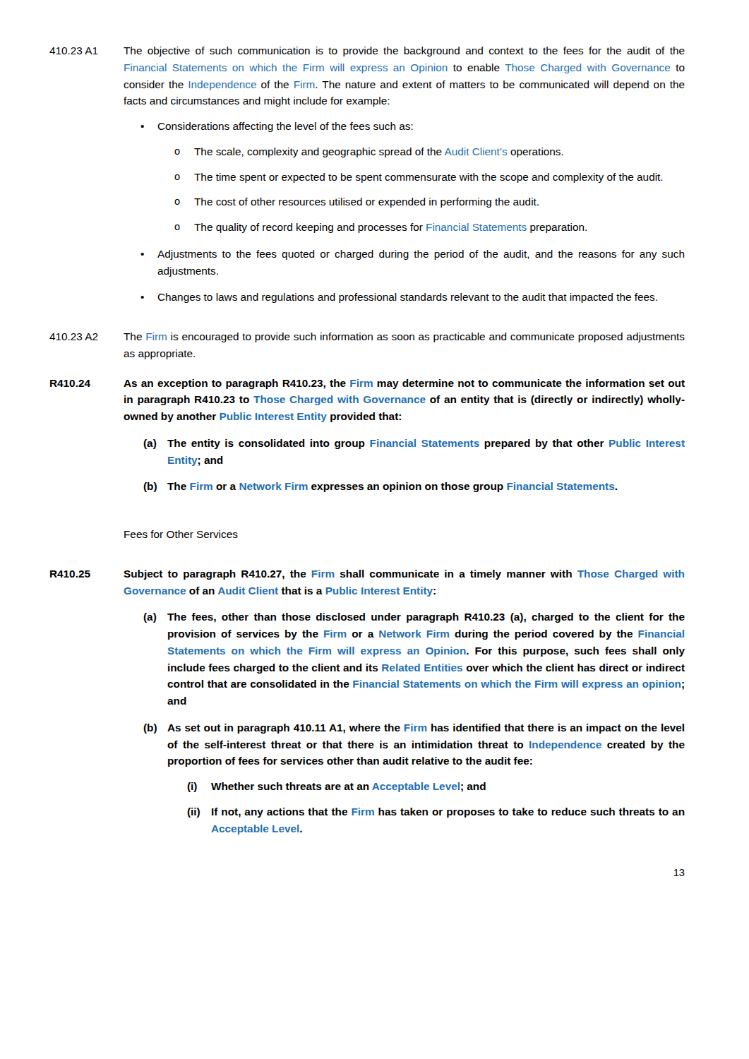410.23 A1
The objective of such communication is to provide the background and context to the fees for the audit of the Financial Statements on which the Firm will express an Opinion to enable Those Charged with Governance to consider the Independence of the Firm. The nature and extent of matters to be communicated will depend on the facts and circumstances and might include for example:
Considerations affecting the level of the fees such as:
The scale, complexity and geographic spread of the Audit Client’s operations.
The time spent or expected to be spent commensurate with the scope and complexity of the audit.
The cost of other resources utilised or expended in performing the audit.
The quality of record keeping and processes for Financial Statements preparation.
Adjustments to the fees quoted or charged during the period of the audit, and the reasons for any such adjustments.
Changes to laws and regulations and professional standards relevant to the audit that impacted the fees.
410.23 A2
The Firm is encouraged to provide such information as soon as practicable and communicate proposed adjustments as appropriate.
R410.24
As an exception to paragraph R410.23, the Firm may determine not to communicate the information set out in paragraph R410.23 to Those Charged with Governance of an entity that is (directly or indirectly) wholly-owned by another Public Interest Entity provided that:
(a)
The entity is consolidated into group Financial Statements prepared by that other Public Interest Entity; and
(b)
The Firm or a Network Firm expresses an opinion on those group Financial Statements.
Fees for Other Services
R410.25
Subject to paragraph R410.27, the Firm shall communicate in a timely manner with Those Charged with Governance of an Audit Client that is a Public Interest Entity:
(a)
The fees, other than those disclosed under paragraph R410.23 (a), charged to the client for the provision of services by the Firm or a Network Firm during the period covered by the Financial Statements on which the Firm will express an Opinion. For this purpose, such fees shall only include fees charged to the client and its Related Entities over which the client has direct or indirect control that are consolidated in the Financial Statements on which the Firm will express an opinion; and
(b)
As set out in paragraph 410.11 A1, where the Firm has identified that there is an impact on the level of the self-interest threat or that there is an intimidation threat to Independence created by the proportion of fees for services other than audit relative to the audit fee:
(i)
Whether such threats are at an Acceptable Level; and
(ii)
If not, any actions that the Firm has taken or proposes to take to reduce such threats to an Acceptable Level.
13